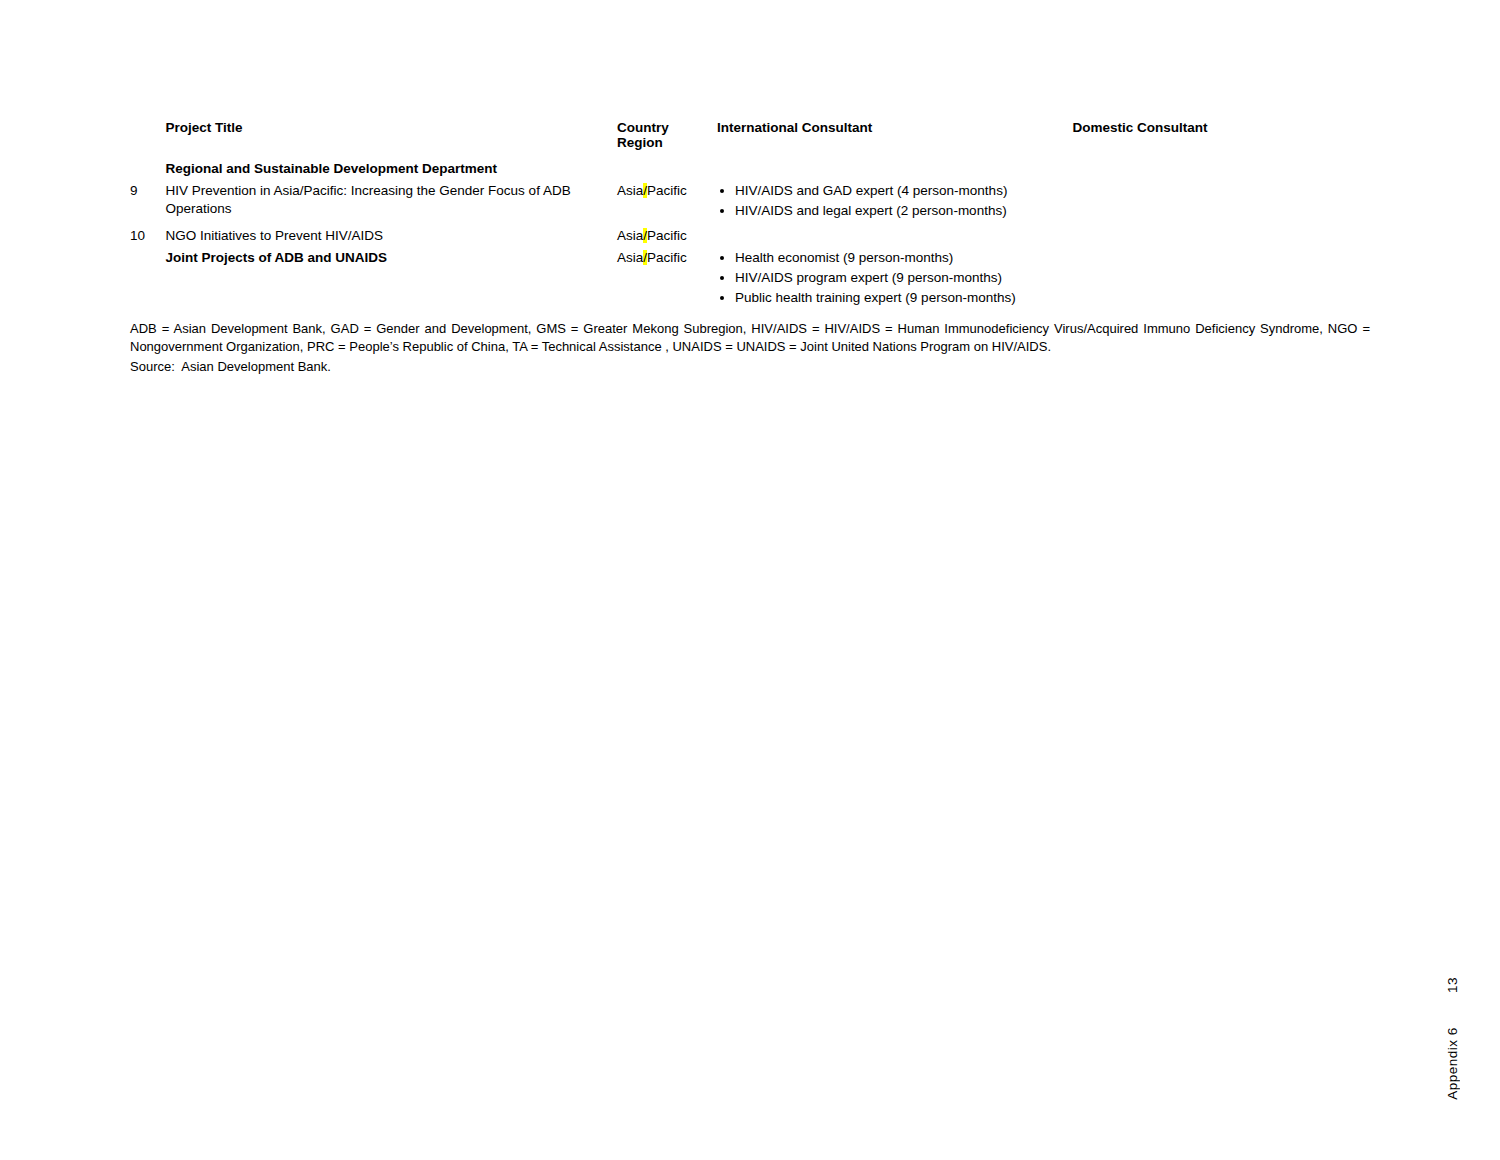| | Project Title | Country Region | International Consultant | Domestic Consultant |
| --- | --- | --- | --- | --- |
| | Regional and Sustainable Development Department |
| 9 | HIV Prevention in Asia/Pacific: Increasing the Gender Focus of ADB Operations | Asia / Pacific | HIV/AIDS and GAD expert (4 person-months) HIV/AIDS and legal expert (2 person-months) | |
| 10 | NGO Initiatives to Prevent HIV/AIDS | Asia / Pacific | | |
| | Joint Projects of ADB and UNAIDS | Asia / Pacific | Health economist (9 person-months) HIV/AIDS program expert (9 person-months) Public health training expert (9 person-months) | |
ADB = Asian Development Bank, GAD = Gender and Development, GMS = Greater Mekong Subregion, HIV/AIDS = HIV/AIDS = Human Immunodeficiency Virus/Acquired Immuno Deficiency Syndrome, NGO = Nongovernment Organization, PRC = People’s Republic of China, TA = Technical Assistance , UNAIDS = UNAIDS = Joint United Nations Program on HIV/AIDS.
Source: Asian Development Bank.
Appendix 6 13